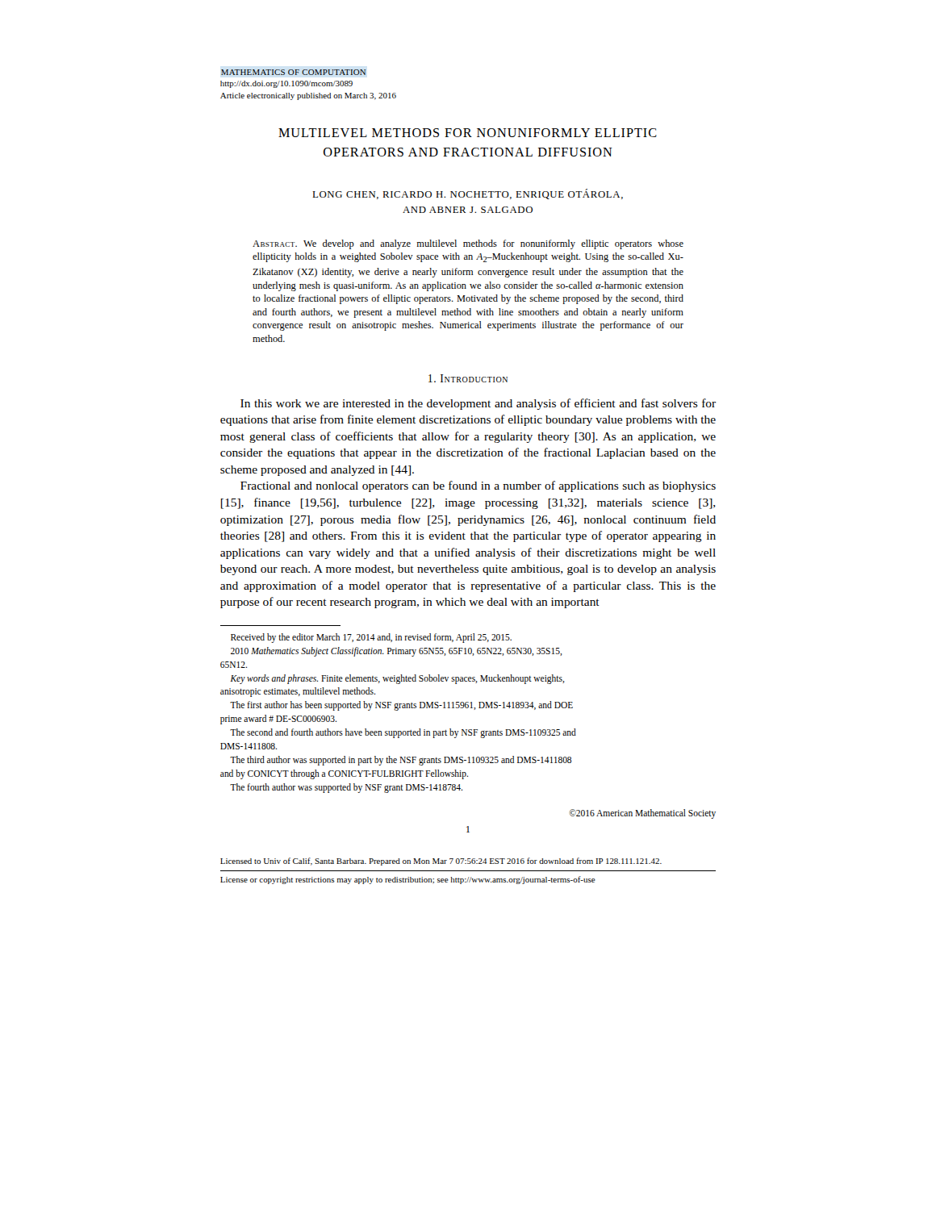MATHEMATICS OF COMPUTATION http://dx.doi.org/10.1090/mcom/3089 Article electronically published on March 3, 2016
MULTILEVEL METHODS FOR NONUNIFORMLY ELLIPTIC
OPERATORS AND FRACTIONAL DIFFUSION
LONG CHEN, RICARDO H. NOCHETTO, ENRIQUE OTÁROLA,
AND ABNER J. SALGADO
Abstract. We develop and analyze multilevel methods for nonuniformly elliptic operators whose ellipticity holds in a weighted Sobolev space with an A2–Muckenhoupt weight. Using the so-called Xu-Zikatanov (XZ) identity, we derive a nearly uniform convergence result under the assumption that the underlying mesh is quasi-uniform. As an application we also consider the so-called α-harmonic extension to localize fractional powers of elliptic operators. Motivated by the scheme proposed by the second, third and fourth authors, we present a multilevel method with line smoothers and obtain a nearly uniform convergence result on anisotropic meshes. Numerical experiments illustrate the performance of our method.
1. Introduction
In this work we are interested in the development and analysis of efficient and fast solvers for equations that arise from finite element discretizations of elliptic boundary value problems with the most general class of coefficients that allow for a regularity theory [30]. As an application, we consider the equations that appear in the discretization of the fractional Laplacian based on the scheme proposed and analyzed in [44].
Fractional and nonlocal operators can be found in a number of applications such as biophysics [15], finance [19,56], turbulence [22], image processing [31,32], materials science [3], optimization [27], porous media flow [25], peridynamics [26, 46], nonlocal continuum field theories [28] and others. From this it is evident that the particular type of operator appearing in applications can vary widely and that a unified analysis of their discretizations might be well beyond our reach. A more modest, but nevertheless quite ambitious, goal is to develop an analysis and approximation of a model operator that is representative of a particular class. This is the purpose of our recent research program, in which we deal with an important
Received by the editor March 17, 2014 and, in revised form, April 25, 2015.
2010 Mathematics Subject Classification. Primary 65N55, 65F10, 65N22, 65N30, 35S15,
65N12.
Key words and phrases. Finite elements, weighted Sobolev spaces, Muckenhoupt weights,
anisotropic estimates, multilevel methods.
The first author has been supported by NSF grants DMS-1115961, DMS-1418934, and DOE
prime award # DE-SC0006903.
The second and fourth authors have been supported in part by NSF grants DMS-1109325 and
DMS-1411808.
The third author was supported in part by the NSF grants DMS-1109325 and DMS-1411808
and by CONICYT through a CONICYT-FULBRIGHT Fellowship.
The fourth author was supported by NSF grant DMS-1418784.
©2016 American Mathematical Society
1
Licensed to Univ of Calif, Santa Barbara. Prepared on Mon Mar 7 07:56:24 EST 2016 for download from IP 128.111.121.42. License or copyright restrictions may apply to redistribution; see http://www.ams.org/journal-terms-of-use